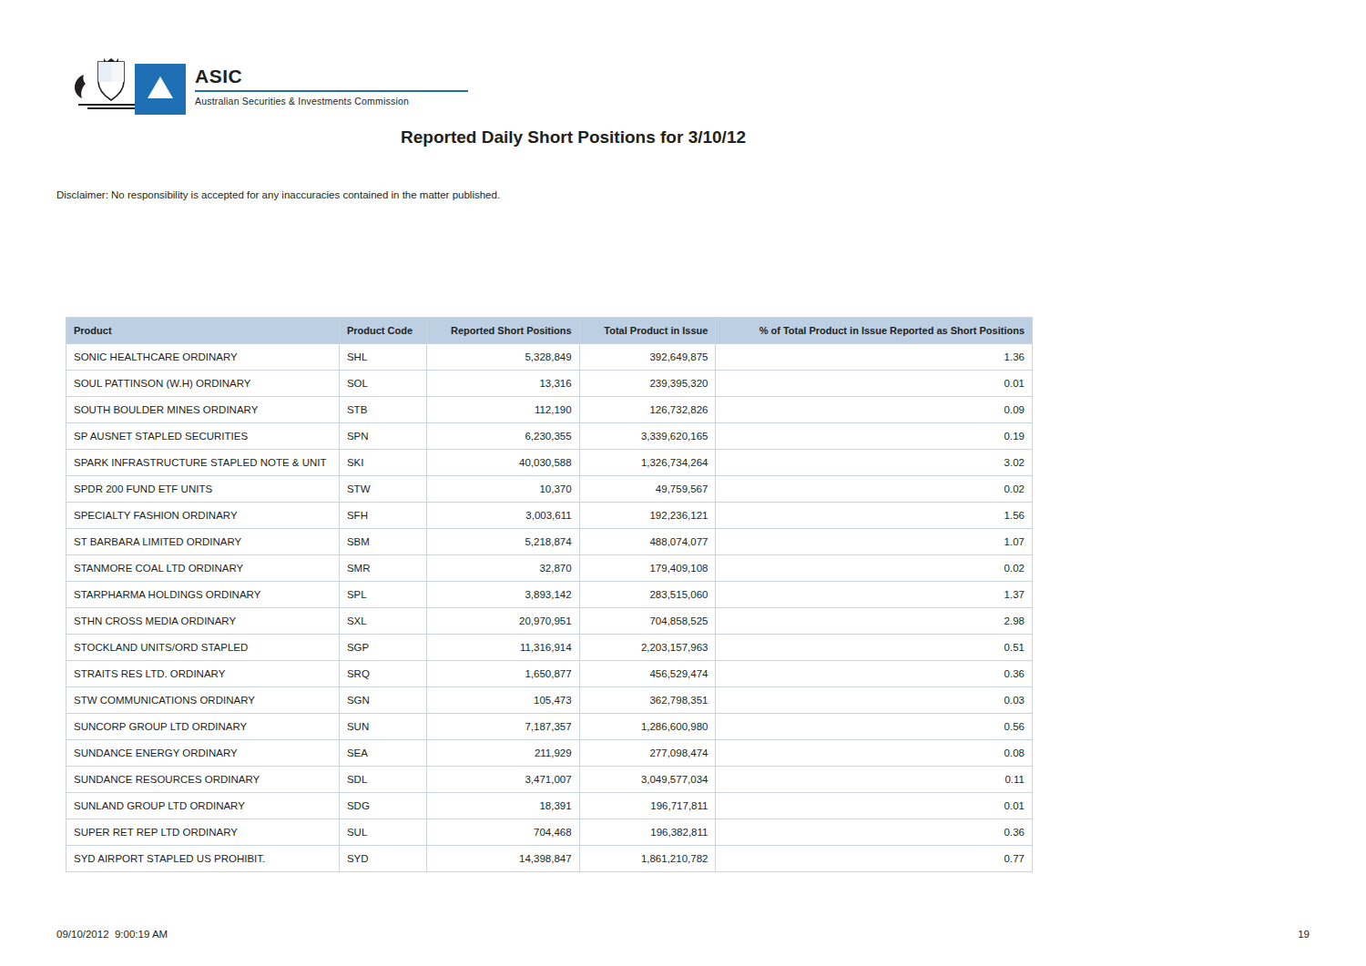ASIC
Australian Securities & Investments Commission
Reported Daily Short Positions for 3/10/12
Disclaimer: No responsibility is accepted for any inaccuracies contained in the matter published.
| Product | Product Code | Reported Short Positions | Total Product in Issue | % of Total Product in Issue Reported as Short Positions |
| --- | --- | --- | --- | --- |
| SONIC HEALTHCARE ORDINARY | SHL | 5,328,849 | 392,649,875 | 1.36 |
| SOUL PATTINSON (W.H) ORDINARY | SOL | 13,316 | 239,395,320 | 0.01 |
| SOUTH BOULDER MINES ORDINARY | STB | 112,190 | 126,732,826 | 0.09 |
| SP AUSNET STAPLED SECURITIES | SPN | 6,230,355 | 3,339,620,165 | 0.19 |
| SPARK INFRASTRUCTURE STAPLED NOTE & UNIT | SKI | 40,030,588 | 1,326,734,264 | 3.02 |
| SPDR 200 FUND ETF UNITS | STW | 10,370 | 49,759,567 | 0.02 |
| SPECIALTY FASHION ORDINARY | SFH | 3,003,611 | 192,236,121 | 1.56 |
| ST BARBARA LIMITED ORDINARY | SBM | 5,218,874 | 488,074,077 | 1.07 |
| STANMORE COAL LTD ORDINARY | SMR | 32,870 | 179,409,108 | 0.02 |
| STARPHARMA HOLDINGS ORDINARY | SPL | 3,893,142 | 283,515,060 | 1.37 |
| STHN CROSS MEDIA ORDINARY | SXL | 20,970,951 | 704,858,525 | 2.98 |
| STOCKLAND UNITS/ORD STAPLED | SGP | 11,316,914 | 2,203,157,963 | 0.51 |
| STRAITS RES LTD. ORDINARY | SRQ | 1,650,877 | 456,529,474 | 0.36 |
| STW COMMUNICATIONS ORDINARY | SGN | 105,473 | 362,798,351 | 0.03 |
| SUNCORP GROUP LTD ORDINARY | SUN | 7,187,357 | 1,286,600,980 | 0.56 |
| SUNDANCE ENERGY ORDINARY | SEA | 211,929 | 277,098,474 | 0.08 |
| SUNDANCE RESOURCES ORDINARY | SDL | 3,471,007 | 3,049,577,034 | 0.11 |
| SUNLAND GROUP LTD ORDINARY | SDG | 18,391 | 196,717,811 | 0.01 |
| SUPER RET REP LTD ORDINARY | SUL | 704,468 | 196,382,811 | 0.36 |
| SYD AIRPORT STAPLED US PROHIBIT. | SYD | 14,398,847 | 1,861,210,782 | 0.77 |
09/10/2012 9:00:19 AM
19